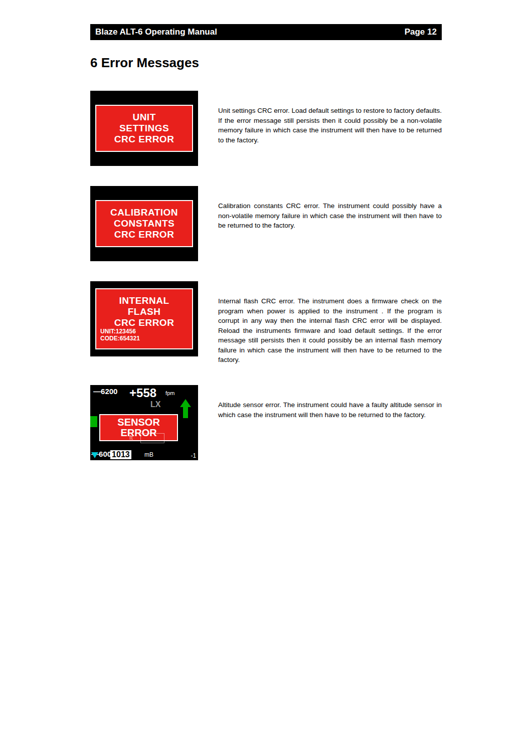Blaze ALT-6 Operating Manual Page 12
6 Error Messages
UNIT
SETTINGS
CRC ERROR
Unit settings CRC error. Load default settings to restore to factory defaults. If the error message still persists then it could possibly be a non-volatile memory failure in which case the instrument will then have to be returned to the factory.
CALIBRATION
CONSTANTS
CRC ERROR
Calibration constants CRC error. The instrument could possibly have a non-volatile memory failure in which case the instrument will then have to be returned to the factory.
INTERNAL
FLASH
CRC ERROR UNIT:123456 CODE:654321
Internal flash CRC error. The instrument does a firmware check on the program when power is applied to the instrument . If the program is corrupt in any way then the internal flash CRC error will be displayed. Reload the instruments firmware and load default settings. If the error message still persists then it could possibly be an internal flash memory failure in which case the instrument will then have to be returned to the factory.
6200
+558
fpm
LX
SENSOR
ERROR
ft
600
1013
mB
-1
Altitude sensor error. The instrument could have a faulty altitude sensor in which case the instrument will then have to be returned to the factory.